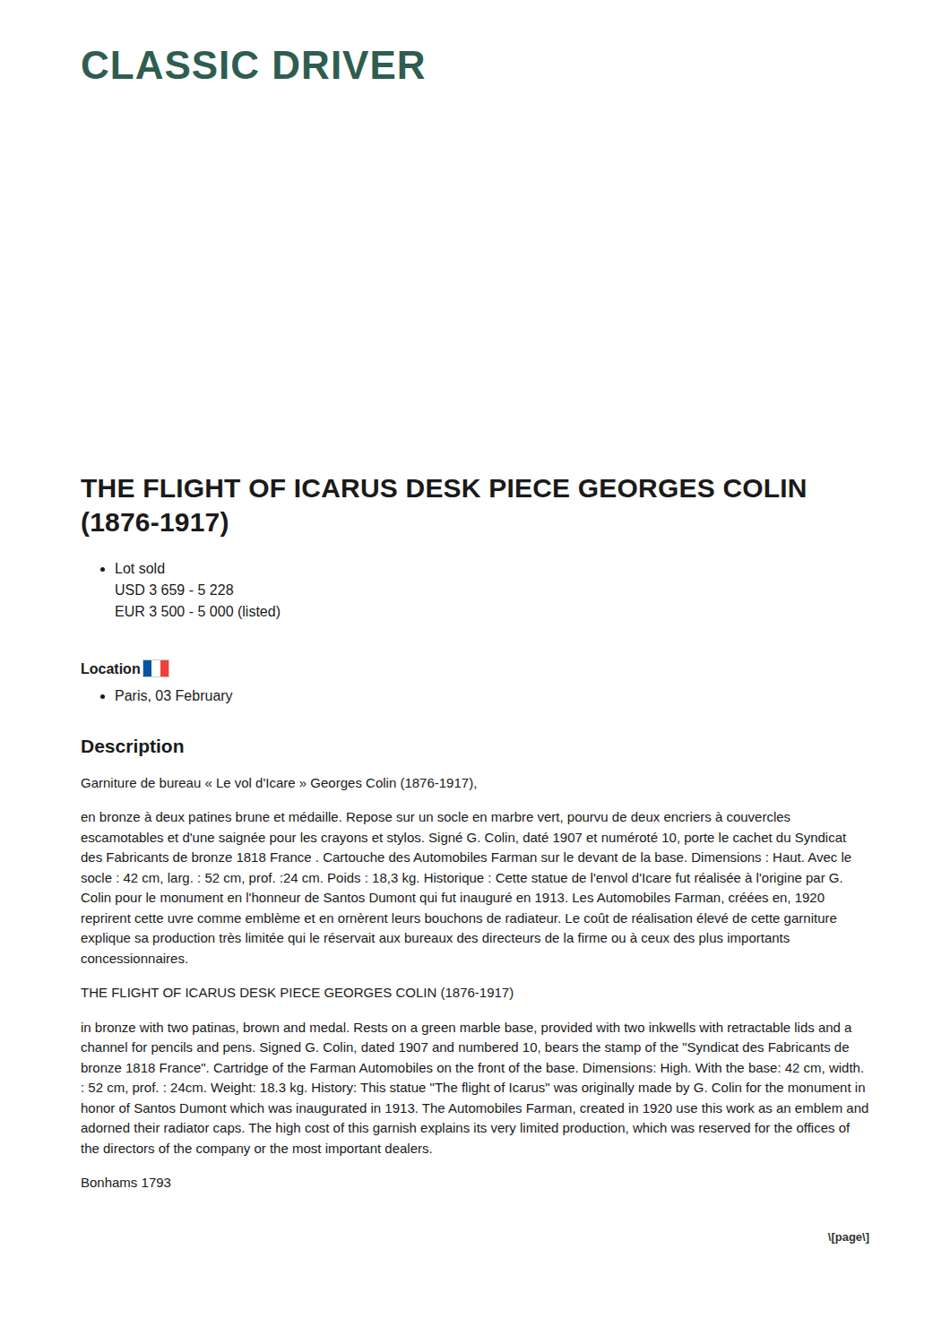CLASSIC DRIVER
THE FLIGHT OF ICARUS DESK PIECE GEORGES COLIN (1876-1917)
Lot sold
USD 3 659 - 5 228
EUR 3 500 - 5 000 (listed)
Location
Paris, 03 February
Description
Garniture de bureau « Le vol d'Icare » Georges Colin (1876-1917),
en bronze à deux patines brune et médaille. Repose sur un socle en marbre vert, pourvu de deux encriers à couvercles escamotables et d'une saignée pour les crayons et stylos. Signé G. Colin, daté 1907 et numéroté 10, porte le cachet du Syndicat des Fabricants de bronze 1818 France . Cartouche des Automobiles Farman sur le devant de la base. Dimensions : Haut. Avec le socle : 42 cm, larg. : 52 cm, prof. :24 cm. Poids : 18,3 kg. Historique : Cette statue de l'envol d'Icare fut réalisée à l'origine par G. Colin pour le monument en l'honneur de Santos Dumont qui fut inauguré en 1913. Les Automobiles Farman, créées en, 1920 reprirent cette uvre comme emblème et en ornèrent leurs bouchons de radiateur. Le coût de réalisation élevé de cette garniture explique sa production très limitée qui le réservait aux bureaux des directeurs de la firme ou à ceux des plus importants concessionnaires.
THE FLIGHT OF ICARUS DESK PIECE GEORGES COLIN (1876-1917)
in bronze with two patinas, brown and medal. Rests on a green marble base, provided with two inkwells with retractable lids and a channel for pencils and pens. Signed G. Colin, dated 1907 and numbered 10, bears the stamp of the "Syndicat des Fabricants de bronze 1818 France". Cartridge of the Farman Automobiles on the front of the base. Dimensions: High. With the base: 42 cm, width. : 52 cm, prof. : 24cm. Weight: 18.3 kg. History: This statue "The flight of Icarus" was originally made by G. Colin for the monument in honor of Santos Dumont which was inaugurated in 1913. The Automobiles Farman, created in 1920 use this work as an emblem and adorned their radiator caps. The high cost of this garnish explains its very limited production, which was reserved for the offices of the directors of the company or the most important dealers.
Bonhams 1793
\[page\]